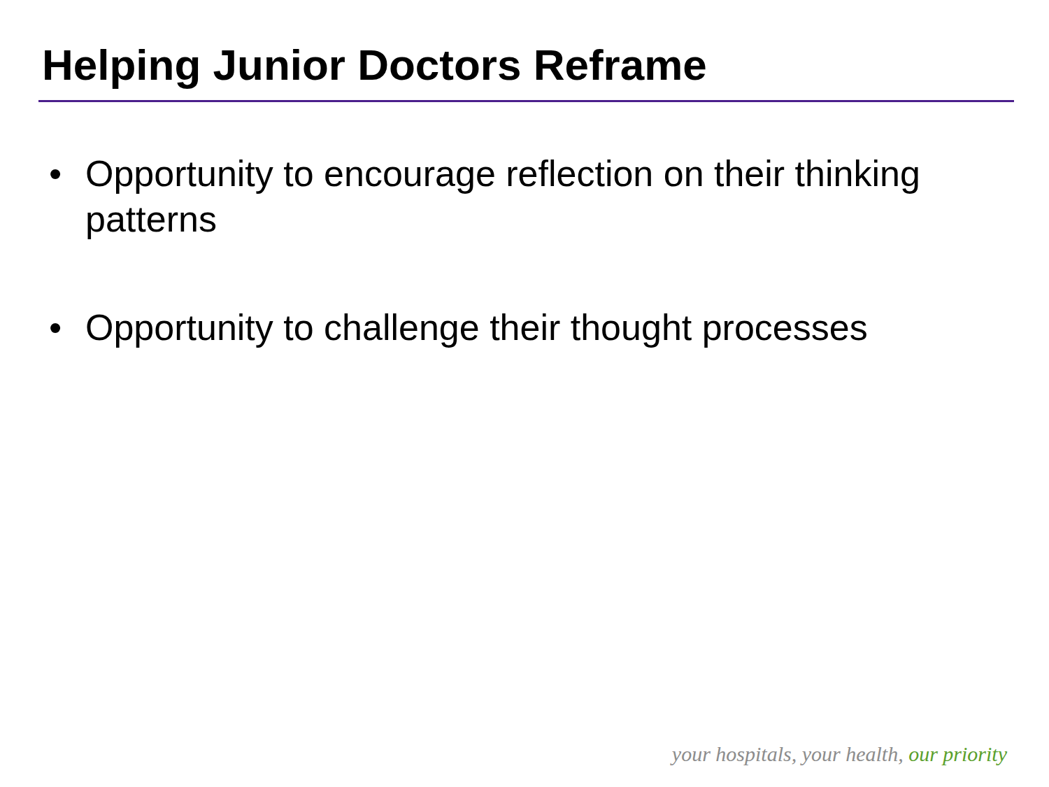Helping Junior Doctors Reframe
Opportunity to encourage reflection on their thinking patterns
Opportunity to challenge their thought processes
your hospitals, your health, our priority